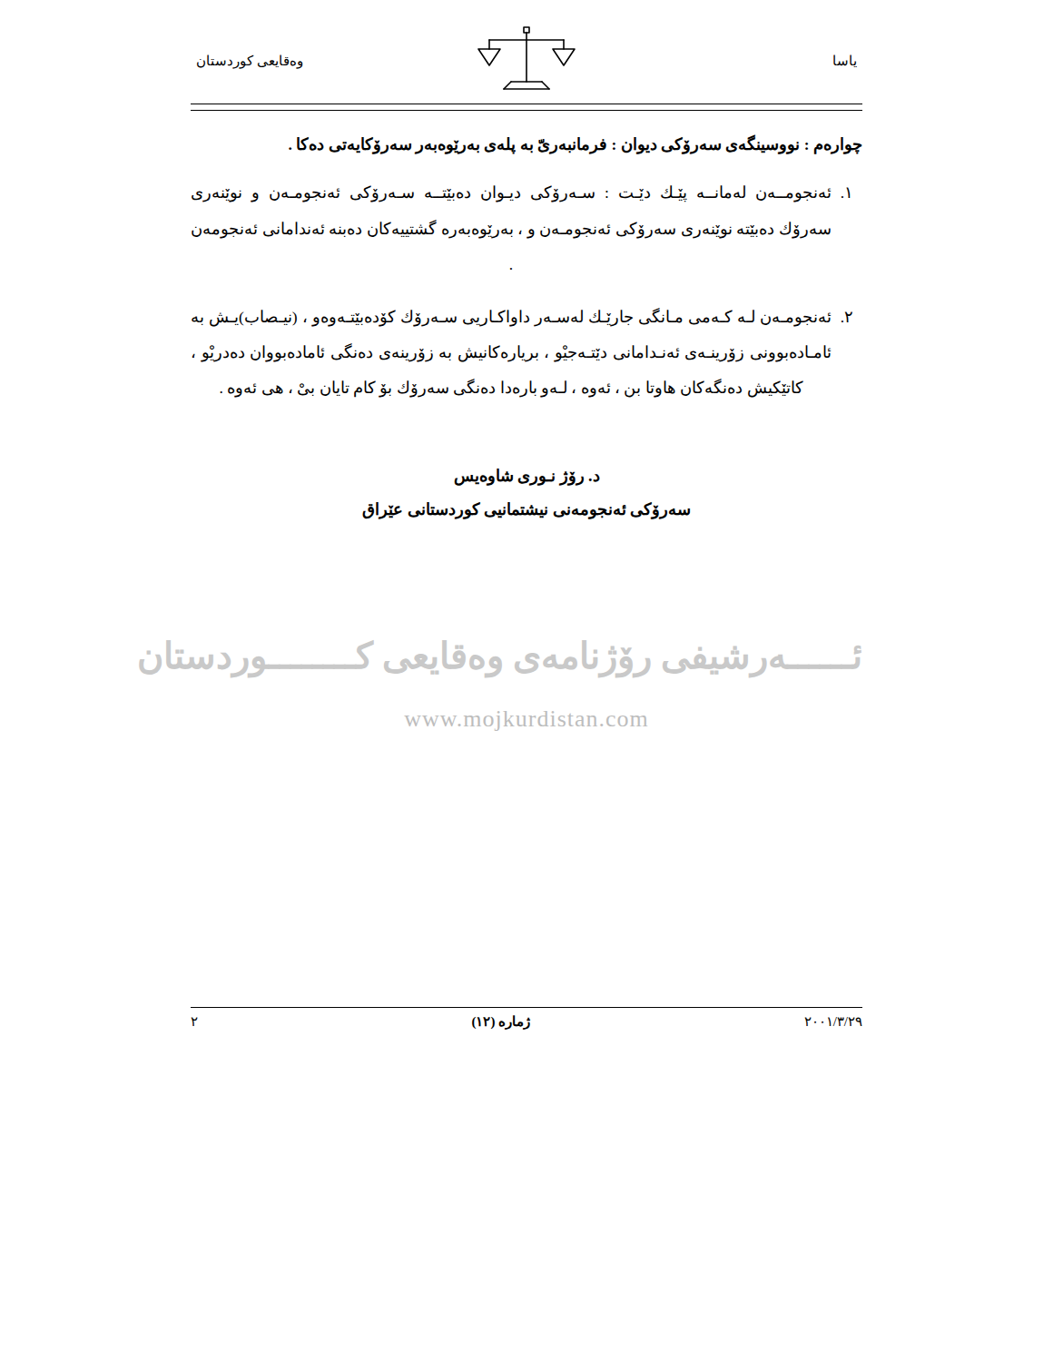یاسا
وەقایعی کوردستان
چوارەم : نووسینگەی سەرۆکی دیوان : فرمانبەریّ بە پلەی بەرێوەبەر سەرۆکایەتی دەکا .
١. ئەنجومــەن لەمانــە پێـك دێـت : سـەرۆکی دیـوان دەبێتــە سـەرۆکی ئەنجومـەن و نوێنەری سەرۆك دەبێتە نوێنەری سەرۆکی ئەنجومـەن و ، بەرێوەبەرە گشتییەکان دەبنە ئەندامانی ئەنجومەن .
٢. ئەنجومـەن لـە کـەمی مـانگی جارێـك لەسـەر داواکـاریی سـەرۆك کۆدەبێتـەوەو ، (نیـصاب)یـش بە ئامـادەبوونی زۆرینـەی ئەنـدامانی دێتـەجیْو ، بریارەکانیش بە زۆرینەی دەنگی ئامادەبووان دەدریْو ، کاتێکیش دەنگەکان هاوتا بن ، ئەوە ، لـەو بارەدا دەنگی سەرۆك بۆ کام تایان بیْ ، هی ئەوە .
د. رۆژ نـوری شاوەیس
سەرۆکی ئەنجومەنی نیشتمانیی کوردستانی عێراق
ئــــــەرشیفی رۆژنامەی وەقایعی کــــــــوردستان
www.mojkurdistan.com
٢٠٠١/٣/٢٩
ژمارە (١٢)
٢